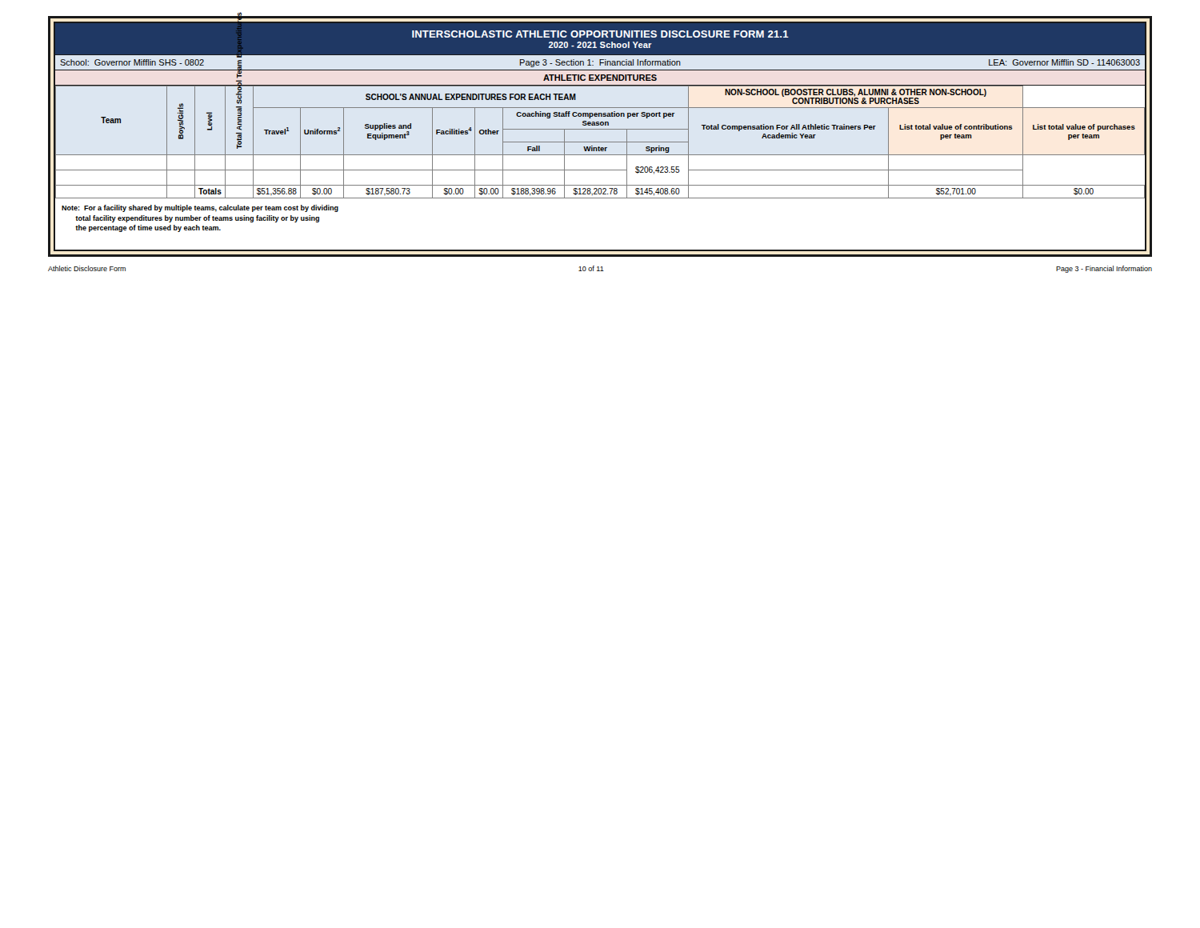INTERSCHOLASTIC ATHLETIC OPPORTUNITIES DISCLOSURE FORM 21.1
2020 - 2021 School Year
School: Governor Mifflin SHS - 0802
Page 3 - Section 1: Financial Information
LEA: Governor Mifflin SD - 114063003
ATHLETIC EXPENDITURES
| Team | Boys/Girls | Level | Total Annual School Team Expenditures | SCHOOL'S ANNUAL EXPENDITURES FOR EACH TEAM | NON-SCHOOL (BOOSTER CLUBS, ALUMNI & OTHER NON-SCHOOL) CONTRIBUTIONS & PURCHASES |
| Travel 1 | Uniforms 2 | Supplies and Equipment 3 | Facilities 4 | Other | Coaching Staff Compensation per Sport per Season | Total Compensation For All Athletic Trainers Per Academic Year | List total value of contributions per team | List total value of purchases per team |
| Fall | Winter | Spring |
| | | | | | | | | | | | $206,423.55 | | |
| | | Totals | | $51,356.88 | $0.00 | $187,580.73 | $0.00 | $0.00 | $188,398.96 | $128,202.78 | $145,408.60 | | $52,701.00 | $0.00 |
Note: For a facility shared by multiple teams, calculate per team cost by dividing
total facility expenditures by number of teams using facility or by using
the percentage of time used by each team.
Athletic Disclosure Form
10 of 11
Page 3 - Financial Information